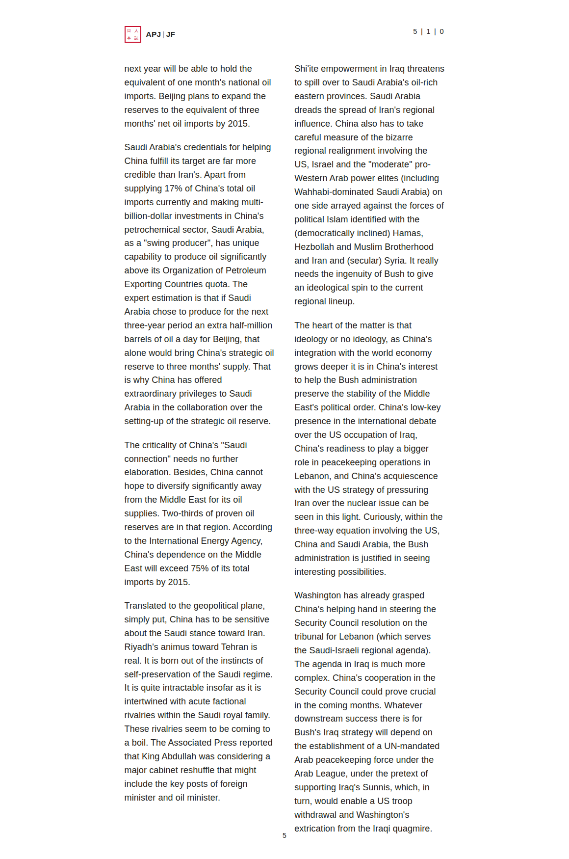日人本誌
APJ|JF
5 | 1 | 0
next year will be able to hold the equivalent of one month's national oil imports. Beijing plans to expand the reserves to the equivalent of three months' net oil imports by 2015.
Saudi Arabia's credentials for helping China fulfill its target are far more credible than Iran's. Apart from supplying 17% of China's total oil imports currently and making multi-billion-dollar investments in China's petrochemical sector, Saudi Arabia, as a "swing producer", has unique capability to produce oil significantly above its Organization of Petroleum Exporting Countries quota. The expert estimation is that if Saudi Arabia chose to produce for the next three-year period an extra half-million barrels of oil a day for Beijing, that alone would bring China's strategic oil reserve to three months' supply. That is why China has offered extraordinary privileges to Saudi Arabia in the collaboration over the setting-up of the strategic oil reserve.
The criticality of China's "Saudi connection" needs no further elaboration. Besides, China cannot hope to diversify significantly away from the Middle East for its oil supplies. Two-thirds of proven oil reserves are in that region. According to the International Energy Agency, China's dependence on the Middle East will exceed 75% of its total imports by 2015.
Translated to the geopolitical plane, simply put, China has to be sensitive about the Saudi stance toward Iran. Riyadh's animus toward Tehran is real. It is born out of the instincts of self-preservation of the Saudi regime. It is quite intractable insofar as it is intertwined with acute factional rivalries within the Saudi royal family. These rivalries seem to be coming to a boil. The Associated Press reported that King Abdullah was considering a major cabinet reshuffle that might include the key posts of foreign minister and oil minister.
Shi'ite empowerment in Iraq threatens to spill over to Saudi Arabia's oil-rich eastern provinces. Saudi Arabia dreads the spread of Iran's regional influence. China also has to take careful measure of the bizarre regional realignment involving the US, Israel and the "moderate" pro-Western Arab power elites (including Wahhabi-dominated Saudi Arabia) on one side arrayed against the forces of political Islam identified with the (democratically inclined) Hamas, Hezbollah and Muslim Brotherhood and Iran and (secular) Syria. It really needs the ingenuity of Bush to give an ideological spin to the current regional lineup.
The heart of the matter is that ideology or no ideology, as China's integration with the world economy grows deeper it is in China's interest to help the Bush administration preserve the stability of the Middle East's political order. China's low-key presence in the international debate over the US occupation of Iraq, China's readiness to play a bigger role in peacekeeping operations in Lebanon, and China's acquiescence with the US strategy of pressuring Iran over the nuclear issue can be seen in this light. Curiously, within the three-way equation involving the US, China and Saudi Arabia, the Bush administration is justified in seeing interesting possibilities.
Washington has already grasped China's helping hand in steering the Security Council resolution on the tribunal for Lebanon (which serves the Saudi-Israeli regional agenda). The agenda in Iraq is much more complex. China's cooperation in the Security Council could prove crucial in the coming months. Whatever downstream success there is for Bush's Iraq strategy will depend on the establishment of a UN-mandated Arab peacekeeping force under the Arab League, under the pretext of supporting Iraq's Sunnis, which, in turn, would enable a US troop withdrawal and Washington's extrication from the Iraqi quagmire.
5